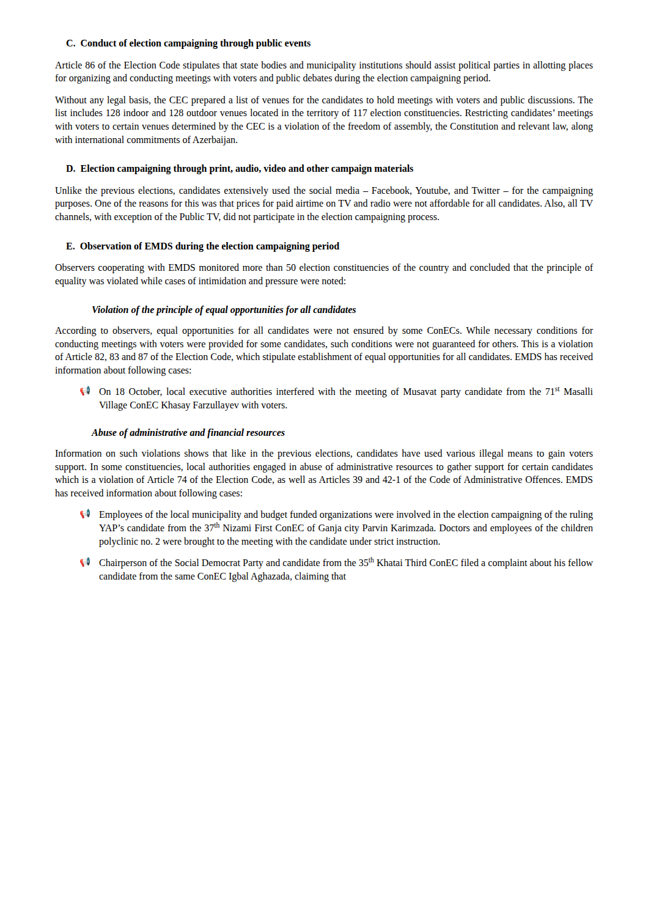C. Conduct of election campaigning through public events
Article 86 of the Election Code stipulates that state bodies and municipality institutions should assist political parties in allotting places for organizing and conducting meetings with voters and public debates during the election campaigning period.
Without any legal basis, the CEC prepared a list of venues for the candidates to hold meetings with voters and public discussions. The list includes 128 indoor and 128 outdoor venues located in the territory of 117 election constituencies. Restricting candidates’ meetings with voters to certain venues determined by the CEC is a violation of the freedom of assembly, the Constitution and relevant law, along with international commitments of Azerbaijan.
D. Election campaigning through print, audio, video and other campaign materials
Unlike the previous elections, candidates extensively used the social media – Facebook, Youtube, and Twitter – for the campaigning purposes. One of the reasons for this was that prices for paid airtime on TV and radio were not affordable for all candidates. Also, all TV channels, with exception of the Public TV, did not participate in the election campaigning process.
E. Observation of EMDS during the election campaigning period
Observers cooperating with EMDS monitored more than 50 election constituencies of the country and concluded that the principle of equality was violated while cases of intimidation and pressure were noted:
Violation of the principle of equal opportunities for all candidates
According to observers, equal opportunities for all candidates were not ensured by some ConECs. While necessary conditions for conducting meetings with voters were provided for some candidates, such conditions were not guaranteed for others. This is a violation of Article 82, 83 and 87 of the Election Code, which stipulate establishment of equal opportunities for all candidates. EMDS has received information about following cases:
On 18 October, local executive authorities interfered with the meeting of Musavat party candidate from the 71st Masalli Village ConEC Khasay Farzullayev with voters.
Abuse of administrative and financial resources
Information on such violations shows that like in the previous elections, candidates have used various illegal means to gain voters support. In some constituencies, local authorities engaged in abuse of administrative resources to gather support for certain candidates which is a violation of Article 74 of the Election Code, as well as Articles 39 and 42-1 of the Code of Administrative Offences. EMDS has received information about following cases:
Employees of the local municipality and budget funded organizations were involved in the election campaigning of the ruling YAP’s candidate from the 37th Nizami First ConEC of Ganja city Parvin Karimzada. Doctors and employees of the children polyclinic no. 2 were brought to the meeting with the candidate under strict instruction.
Chairperson of the Social Democrat Party and candidate from the 35th Khatai Third ConEC filed a complaint about his fellow candidate from the same ConEC Igbal Aghazada, claiming that